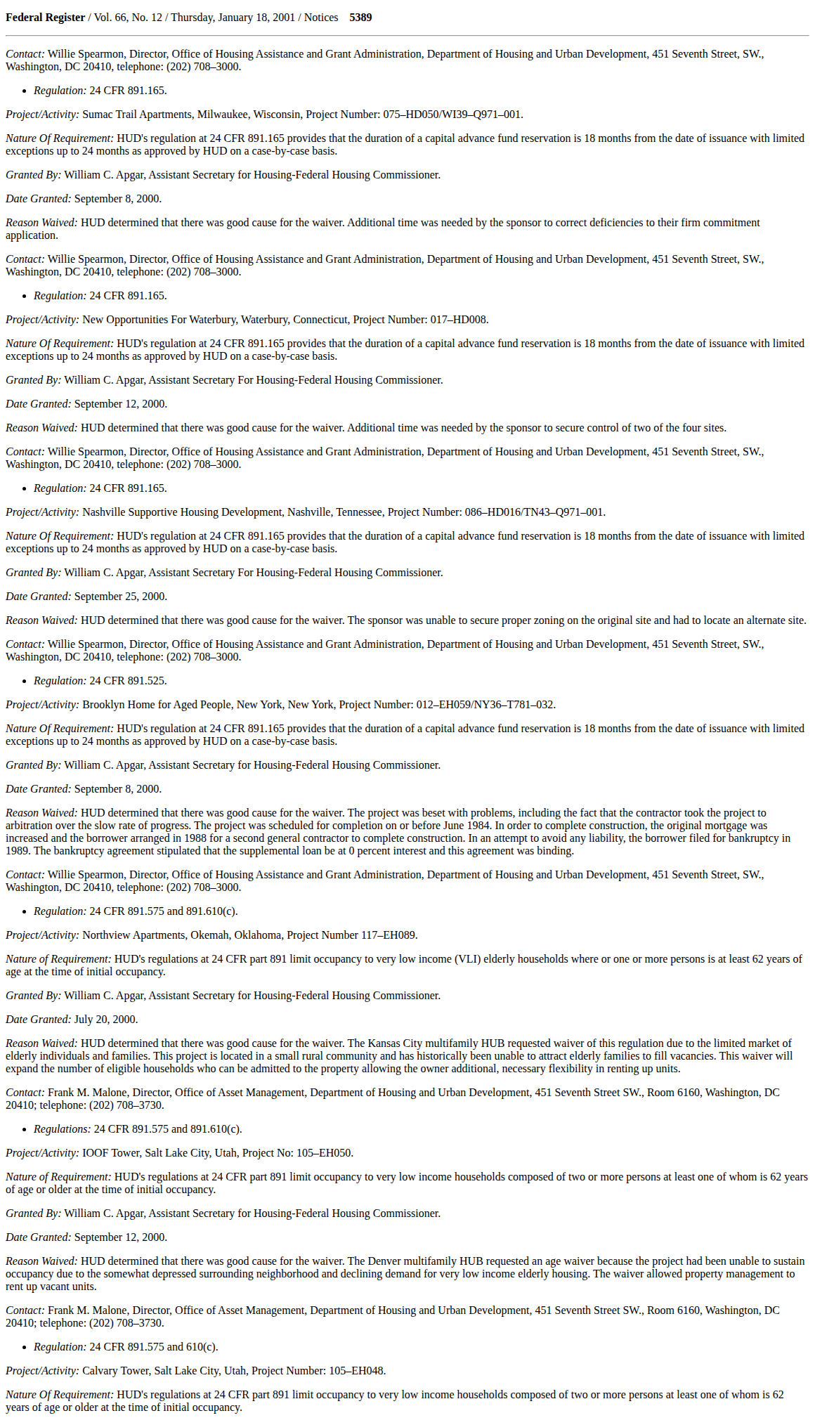Federal Register / Vol. 66, No. 12 / Thursday, January 18, 2001 / Notices 5389
Contact: Willie Spearmon, Director, Office of Housing Assistance and Grant Administration, Department of Housing and Urban Development, 451 Seventh Street, SW., Washington, DC 20410, telephone: (202) 708–3000.
Regulation: 24 CFR 891.165.
Project/Activity: Sumac Trail Apartments, Milwaukee, Wisconsin, Project Number: 075–HD050/WI39–Q971–001.
Nature Of Requirement: HUD's regulation at 24 CFR 891.165 provides that the duration of a capital advance fund reservation is 18 months from the date of issuance with limited exceptions up to 24 months as approved by HUD on a case-by-case basis.
Granted By: William C. Apgar, Assistant Secretary for Housing-Federal Housing Commissioner.
Date Granted: September 8, 2000.
Reason Waived: HUD determined that there was good cause for the waiver. Additional time was needed by the sponsor to correct deficiencies to their firm commitment application.
Contact: Willie Spearmon, Director, Office of Housing Assistance and Grant Administration, Department of Housing and Urban Development, 451 Seventh Street, SW., Washington, DC 20410, telephone: (202) 708–3000.
Regulation: 24 CFR 891.165.
Project/Activity: New Opportunities For Waterbury, Waterbury, Connecticut, Project Number: 017–HD008.
Nature Of Requirement: HUD's regulation at 24 CFR 891.165 provides that the duration of a capital advance fund reservation is 18 months from the date of issuance with limited exceptions up to 24 months as approved by HUD on a case-by-case basis.
Granted By: William C. Apgar, Assistant Secretary For Housing-Federal Housing Commissioner.
Date Granted: September 12, 2000.
Reason Waived: HUD determined that there was good cause for the waiver. Additional time was needed by the sponsor to secure control of two of the four sites.
Contact: Willie Spearmon, Director, Office of Housing Assistance and Grant Administration, Department of Housing and Urban Development, 451 Seventh Street, SW., Washington, DC 20410, telephone: (202) 708–3000.
Regulation: 24 CFR 891.165.
Project/Activity: Nashville Supportive Housing Development, Nashville, Tennessee, Project Number: 086–HD016/TN43–Q971–001.
Nature Of Requirement: HUD's regulation at 24 CFR 891.165 provides that the duration of a capital advance fund reservation is 18 months from the date of issuance with limited exceptions up to 24 months as approved by HUD on a case-by-case basis.
Granted By: William C. Apgar, Assistant Secretary For Housing-Federal Housing Commissioner.
Date Granted: September 25, 2000.
Reason Waived: HUD determined that there was good cause for the waiver. The sponsor was unable to secure proper zoning on the original site and had to locate an alternate site.
Contact: Willie Spearmon, Director, Office of Housing Assistance and Grant Administration, Department of Housing and Urban Development, 451 Seventh Street, SW., Washington, DC 20410, telephone: (202) 708–3000.
Regulation: 24 CFR 891.525.
Project/Activity: Brooklyn Home for Aged People, New York, New York, Project Number: 012–EH059/NY36–T781–032.
Nature Of Requirement: HUD's regulation at 24 CFR 891.165 provides that the duration of a capital advance fund reservation is 18 months from the date of issuance with limited exceptions up to 24 months as approved by HUD on a case-by-case basis.
Granted By: William C. Apgar, Assistant Secretary for Housing-Federal Housing Commissioner.
Date Granted: September 8, 2000.
Reason Waived: HUD determined that there was good cause for the waiver. The project was beset with problems, including the fact that the contractor took the project to arbitration over the slow rate of progress. The project was scheduled for completion on or before June 1984. In order to complete construction, the original mortgage was increased and the borrower arranged in 1988 for a second general contractor to complete construction. In an attempt to avoid any liability, the borrower filed for bankruptcy in 1989. The bankruptcy agreement stipulated that the supplemental loan be at 0 percent interest and this agreement was binding.
Contact: Willie Spearmon, Director, Office of Housing Assistance and Grant Administration, Department of Housing and Urban Development, 451 Seventh Street, SW., Washington, DC 20410, telephone: (202) 708–3000.
Regulation: 24 CFR 891.575 and 891.610(c).
Project/Activity: Northview Apartments, Okemah, Oklahoma, Project Number 117–EH089.
Nature of Requirement: HUD's regulations at 24 CFR part 891 limit occupancy to very low income (VLI) elderly households where or one or more persons is at least 62 years of age at the time of initial occupancy.
Granted By: William C. Apgar, Assistant Secretary for Housing-Federal Housing Commissioner.
Date Granted: July 20, 2000.
Reason Waived: HUD determined that there was good cause for the waiver. The Kansas City multifamily HUB requested waiver of this regulation due to the limited market of elderly individuals and families. This project is located in a small rural community and has historically been unable to attract elderly families to fill vacancies. This waiver will expand the number of eligible households who can be admitted to the property allowing the owner additional, necessary flexibility in renting up units.
Contact: Frank M. Malone, Director, Office of Asset Management, Department of Housing and Urban Development, 451 Seventh Street SW., Room 6160, Washington, DC 20410; telephone: (202) 708–3730.
Regulations: 24 CFR 891.575 and 891.610(c).
Project/Activity: IOOF Tower, Salt Lake City, Utah, Project No: 105–EH050.
Nature of Requirement: HUD's regulations at 24 CFR part 891 limit occupancy to very low income households composed of two or more persons at least one of whom is 62 years of age or older at the time of initial occupancy.
Granted By: William C. Apgar, Assistant Secretary for Housing-Federal Housing Commissioner.
Date Granted: September 12, 2000.
Reason Waived: HUD determined that there was good cause for the waiver. The Denver multifamily HUB requested an age waiver because the project had been unable to sustain occupancy due to the somewhat depressed surrounding neighborhood and declining demand for very low income elderly housing. The waiver allowed property management to rent up vacant units.
Contact: Frank M. Malone, Director, Office of Asset Management, Department of Housing and Urban Development, 451 Seventh Street SW., Room 6160, Washington, DC 20410; telephone: (202) 708–3730.
Regulation: 24 CFR 891.575 and 610(c).
Project/Activity: Calvary Tower, Salt Lake City, Utah, Project Number: 105–EH048.
Nature Of Requirement: HUD's regulations at 24 CFR part 891 limit occupancy to very low income households composed of two or more persons at least one of whom is 62 years of age or older at the time of initial occupancy.